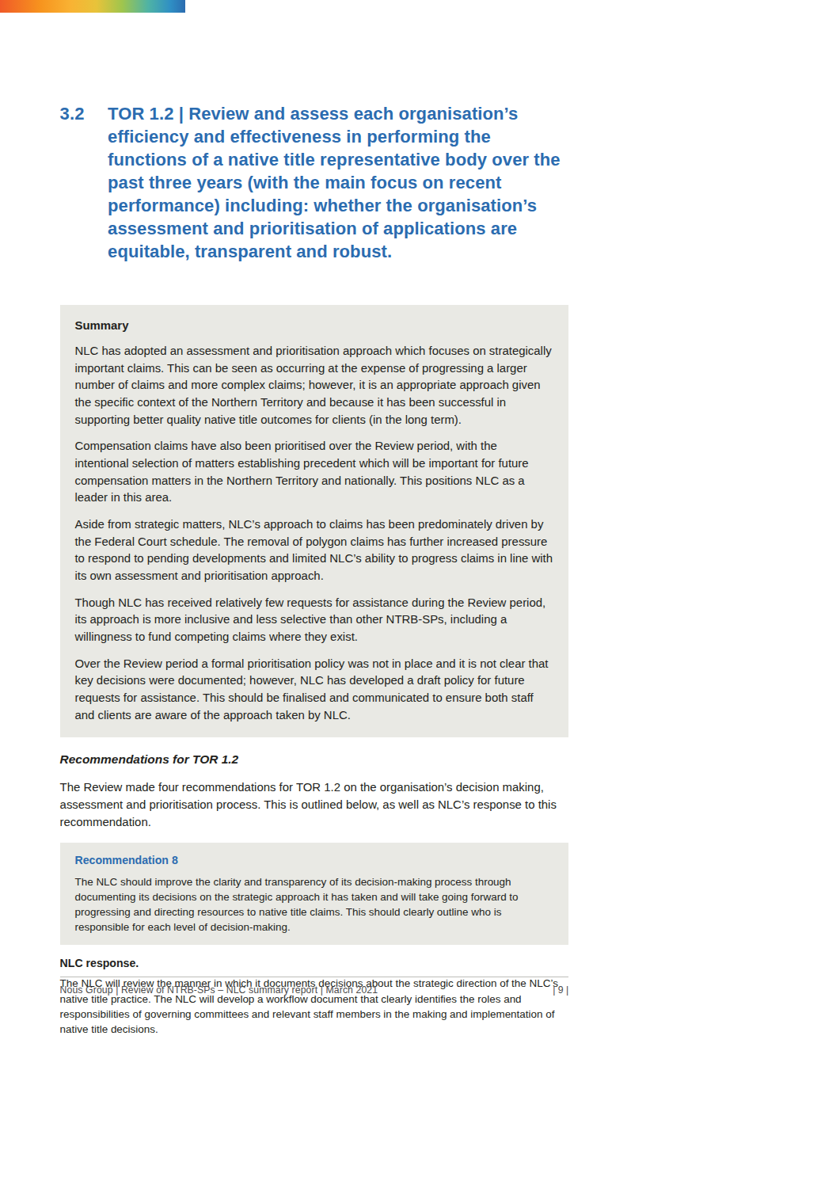3.2 TOR 1.2 | Review and assess each organisation’s efficiency and effectiveness in performing the functions of a native title representative body over the past three years (with the main focus on recent performance) including: whether the organisation’s assessment and prioritisation of applications are equitable, transparent and robust.
Summary
NLC has adopted an assessment and prioritisation approach which focuses on strategically important claims. This can be seen as occurring at the expense of progressing a larger number of claims and more complex claims; however, it is an appropriate approach given the specific context of the Northern Territory and because it has been successful in supporting better quality native title outcomes for clients (in the long term).
Compensation claims have also been prioritised over the Review period, with the intentional selection of matters establishing precedent which will be important for future compensation matters in the Northern Territory and nationally. This positions NLC as a leader in this area.
Aside from strategic matters, NLC’s approach to claims has been predominately driven by the Federal Court schedule. The removal of polygon claims has further increased pressure to respond to pending developments and limited NLC’s ability to progress claims in line with its own assessment and prioritisation approach.
Though NLC has received relatively few requests for assistance during the Review period, its approach is more inclusive and less selective than other NTRB-SPs, including a willingness to fund competing claims where they exist.
Over the Review period a formal prioritisation policy was not in place and it is not clear that key decisions were documented; however, NLC has developed a draft policy for future requests for assistance. This should be finalised and communicated to ensure both staff and clients are aware of the approach taken by NLC.
Recommendations for TOR 1.2
The Review made four recommendations for TOR 1.2 on the organisation’s decision making, assessment and prioritisation process. This is outlined below, as well as NLC’s response to this recommendation.
Recommendation 8
The NLC should improve the clarity and transparency of its decision-making process through documenting its decisions on the strategic approach it has taken and will take going forward to progressing and directing resources to native title claims. This should clearly outline who is responsible for each level of decision-making.
NLC response.
The NLC will review the manner in which it documents decisions about the strategic direction of the NLC’s native title practice. The NLC will develop a workflow document that clearly identifies the roles and responsibilities of governing committees and relevant staff members in the making and implementation of native title decisions.
Nous Group | Review of NTRB-SPs – NLC summary report | March 2021 | 9 |